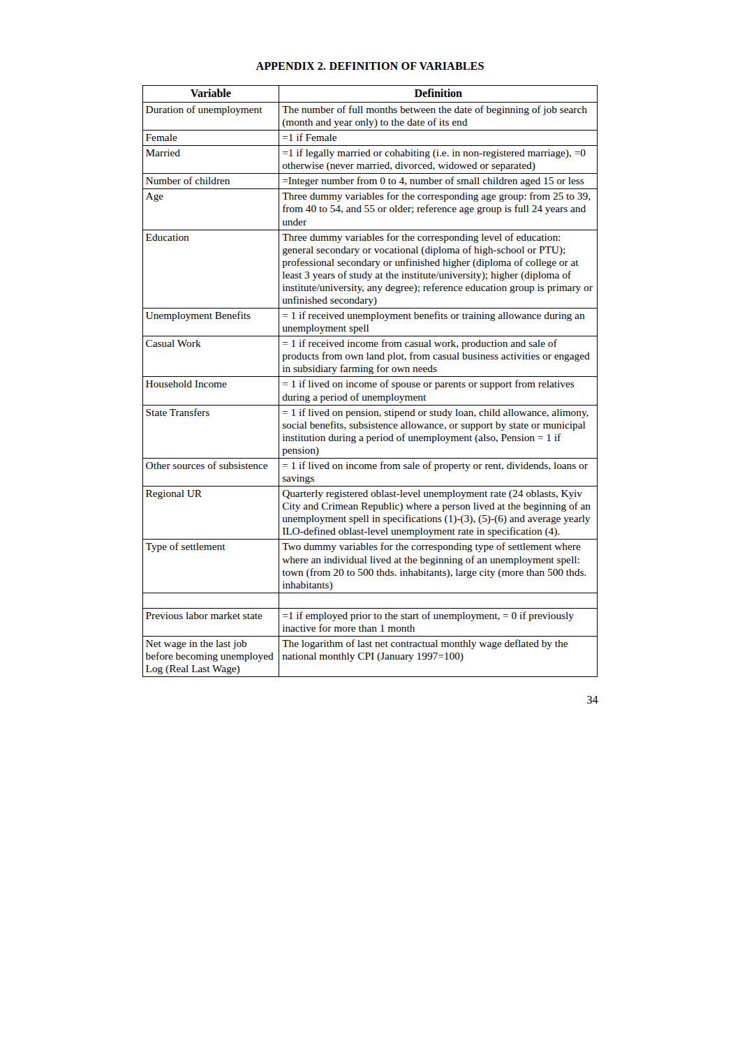APPENDIX 2. DEFINITION OF VARIABLES
| Variable | Definition |
| --- | --- |
| Duration of unemployment | The number of full months between the date of beginning of job search (month and year only) to the date of its end |
| Female | =1 if Female |
| Married | =1 if legally married or cohabiting (i.e. in non-registered marriage), =0 otherwise (never married, divorced, widowed or separated) |
| Number of children | =Integer number from 0 to 4, number of small children aged 15 or less |
| Age | Three dummy variables for the corresponding age group: from 25 to 39, from 40 to 54, and 55 or older; reference age group is full 24 years and under |
| Education | Three dummy variables for the corresponding level of education: general secondary or vocational (diploma of high-school or PTU); professional secondary or unfinished higher (diploma of college or at least 3 years of study at the institute/university); higher (diploma of institute/university, any degree); reference education group is primary or unfinished secondary) |
| Unemployment Benefits | = 1 if received unemployment benefits or training allowance during an unemployment spell |
| Casual Work | = 1 if received income from casual work, production and sale of products from own land plot, from casual business activities or engaged in subsidiary farming for own needs |
| Household Income | = 1 if lived on income of spouse or parents or support from relatives during a period of unemployment |
| State Transfers | = 1 if lived on pension, stipend or study loan, child allowance, alimony, social benefits, subsistence allowance, or support by state or municipal institution during a period of unemployment (also, Pension = 1 if pension) |
| Other sources of subsistence | = 1 if lived on income from sale of property or rent, dividends, loans or savings |
| Regional UR | Quarterly registered oblast-level unemployment rate (24 oblasts, Kyiv City and Crimean Republic) where a person lived at the beginning of an unemployment spell in specifications (1)-(3), (5)-(6) and average yearly ILO-defined oblast-level unemployment rate in specification (4). |
| Type of settlement | Two dummy variables for the corresponding type of settlement where where an individual lived at the beginning of an unemployment spell: town (from 20 to 500 thds. inhabitants), large city (more than 500 thds. inhabitants) |
| Previous labor market state | =1 if employed prior to the start of unemployment, = 0 if previously inactive for more than 1 month |
| Net wage in the last job before becoming unemployed Log (Real Last Wage) | The logarithm of last net contractual monthly wage deflated by the national monthly CPI (January 1997=100) |
34